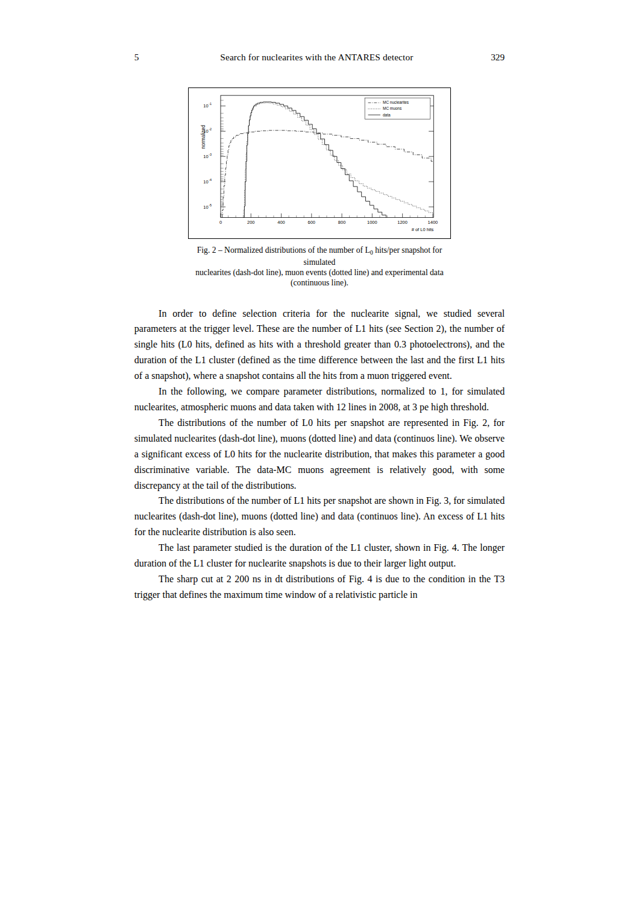5 Search for nuclearites with the ANTARES detector 329
normalized 10 -1 10 -2 10 -3 10 -4 10 -5 0 200 400 600 800 1000 1200 1400 # of L0 hits MC nuclearites MC muons data
Fig. 2 – Normalized distributions of the number of L0 hits/per snapshot for simulated
nuclearites (dash-dot line), muon events (dotted line) and experimental data (continuous line).
In order to define selection criteria for the nuclearite signal, we studied several parameters at the trigger level. These are the number of L1 hits (see Section 2), the number of single hits (L0 hits, defined as hits with a threshold greater than 0.3 photoelectrons), and the duration of the L1 cluster (defined as the time difference between the last and the first L1 hits of a snapshot), where a snapshot contains all the hits from a muon triggered event.
In the following, we compare parameter distributions, normalized to 1, for simulated nuclearites, atmospheric muons and data taken with 12 lines in 2008, at 3 pe high threshold.
The distributions of the number of L0 hits per snapshot are represented in Fig. 2, for simulated nuclearites (dash-dot line), muons (dotted line) and data (continuos line). We observe a significant excess of L0 hits for the nuclearite distribution, that makes this parameter a good discriminative variable. The data-MC muons agreement is relatively good, with some discrepancy at the tail of the distributions.
The distributions of the number of L1 hits per snapshot are shown in Fig. 3, for simulated nuclearites (dash-dot line), muons (dotted line) and data (continuos line). An excess of L1 hits for the nuclearite distribution is also seen.
The last parameter studied is the duration of the L1 cluster, shown in Fig. 4. The longer duration of the L1 cluster for nuclearite snapshots is due to their larger light output.
The sharp cut at 2 200 ns in dt distributions of Fig. 4 is due to the condition in the T3 trigger that defines the maximum time window of a relativistic particle in